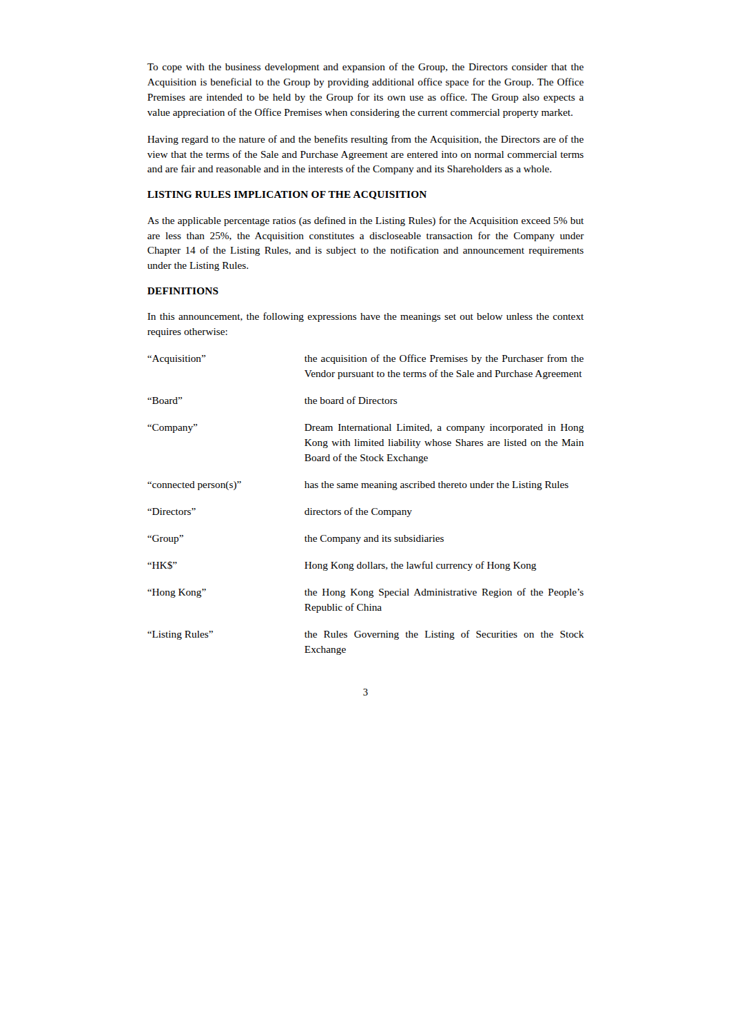To cope with the business development and expansion of the Group, the Directors consider that the Acquisition is beneficial to the Group by providing additional office space for the Group. The Office Premises are intended to be held by the Group for its own use as office. The Group also expects a value appreciation of the Office Premises when considering the current commercial property market.
Having regard to the nature of and the benefits resulting from the Acquisition, the Directors are of the view that the terms of the Sale and Purchase Agreement are entered into on normal commercial terms and are fair and reasonable and in the interests of the Company and its Shareholders as a whole.
Listing Rules Implication of the Acquisition
As the applicable percentage ratios (as defined in the Listing Rules) for the Acquisition exceed 5% but are less than 25%, the Acquisition constitutes a discloseable transaction for the Company under Chapter 14 of the Listing Rules, and is subject to the notification and announcement requirements under the Listing Rules.
Definitions
In this announcement, the following expressions have the meanings set out below unless the context requires otherwise:
| “Acquisition” | the acquisition of the Office Premises by the Purchaser from the Vendor pursuant to the terms of the Sale and Purchase Agreement |
| “Board” | the board of Directors |
| “Company” | Dream International Limited, a company incorporated in Hong Kong with limited liability whose Shares are listed on the Main Board of the Stock Exchange |
| “connected person(s)” | has the same meaning ascribed thereto under the Listing Rules |
| “Directors” | directors of the Company |
| “Group” | the Company and its subsidiaries |
| “HK$” | Hong Kong dollars, the lawful currency of Hong Kong |
| “Hong Kong” | the Hong Kong Special Administrative Region of the People’s Republic of China |
| “Listing Rules” | the Rules Governing the Listing of Securities on the Stock Exchange |
3